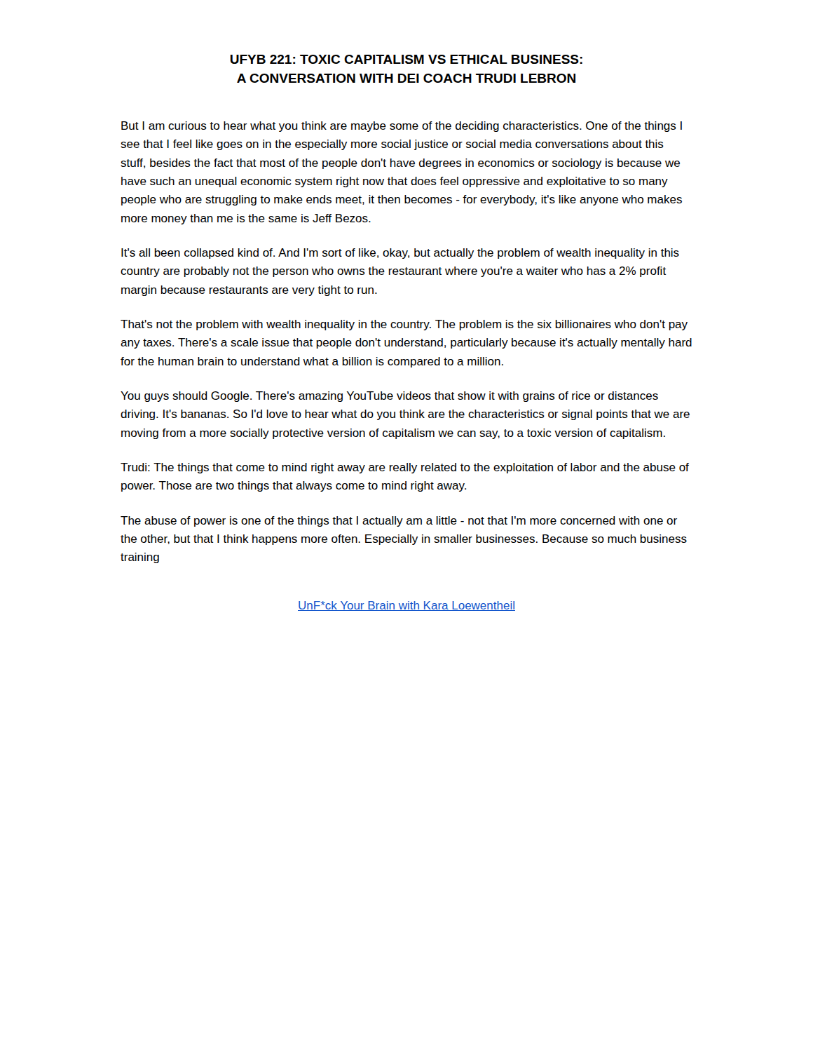UFYB 221: TOXIC CAPITALISM VS ETHICAL BUSINESS:
A CONVERSATION WITH DEI COACH TRUDI LEBRON
But I am curious to hear what you think are maybe some of the deciding characteristics. One of the things I see that I feel like goes on in the especially more social justice or social media conversations about this stuff, besides the fact that most of the people don't have degrees in economics or sociology is because we have such an unequal economic system right now that does feel oppressive and exploitative to so many people who are struggling to make ends meet, it then becomes - for everybody, it's like anyone who makes more money than me is the same is Jeff Bezos.
It's all been collapsed kind of. And I'm sort of like, okay, but actually the problem of wealth inequality in this country are probably not the person who owns the restaurant where you're a waiter who has a 2% profit margin because restaurants are very tight to run.
That's not the problem with wealth inequality in the country. The problem is the six billionaires who don't pay any taxes. There's a scale issue that people don't understand, particularly because it's actually mentally hard for the human brain to understand what a billion is compared to a million.
You guys should Google. There's amazing YouTube videos that show it with grains of rice or distances driving. It's bananas. So I'd love to hear what do you think are the characteristics or signal points that we are moving from a more socially protective version of capitalism we can say, to a toxic version of capitalism.
Trudi: The things that come to mind right away are really related to the exploitation of labor and the abuse of power. Those are two things that always come to mind right away.
The abuse of power is one of the things that I actually am a little - not that I'm more concerned with one or the other, but that I think happens more often. Especially in smaller businesses. Because so much business training
UnF*ck Your Brain with Kara Loewentheil